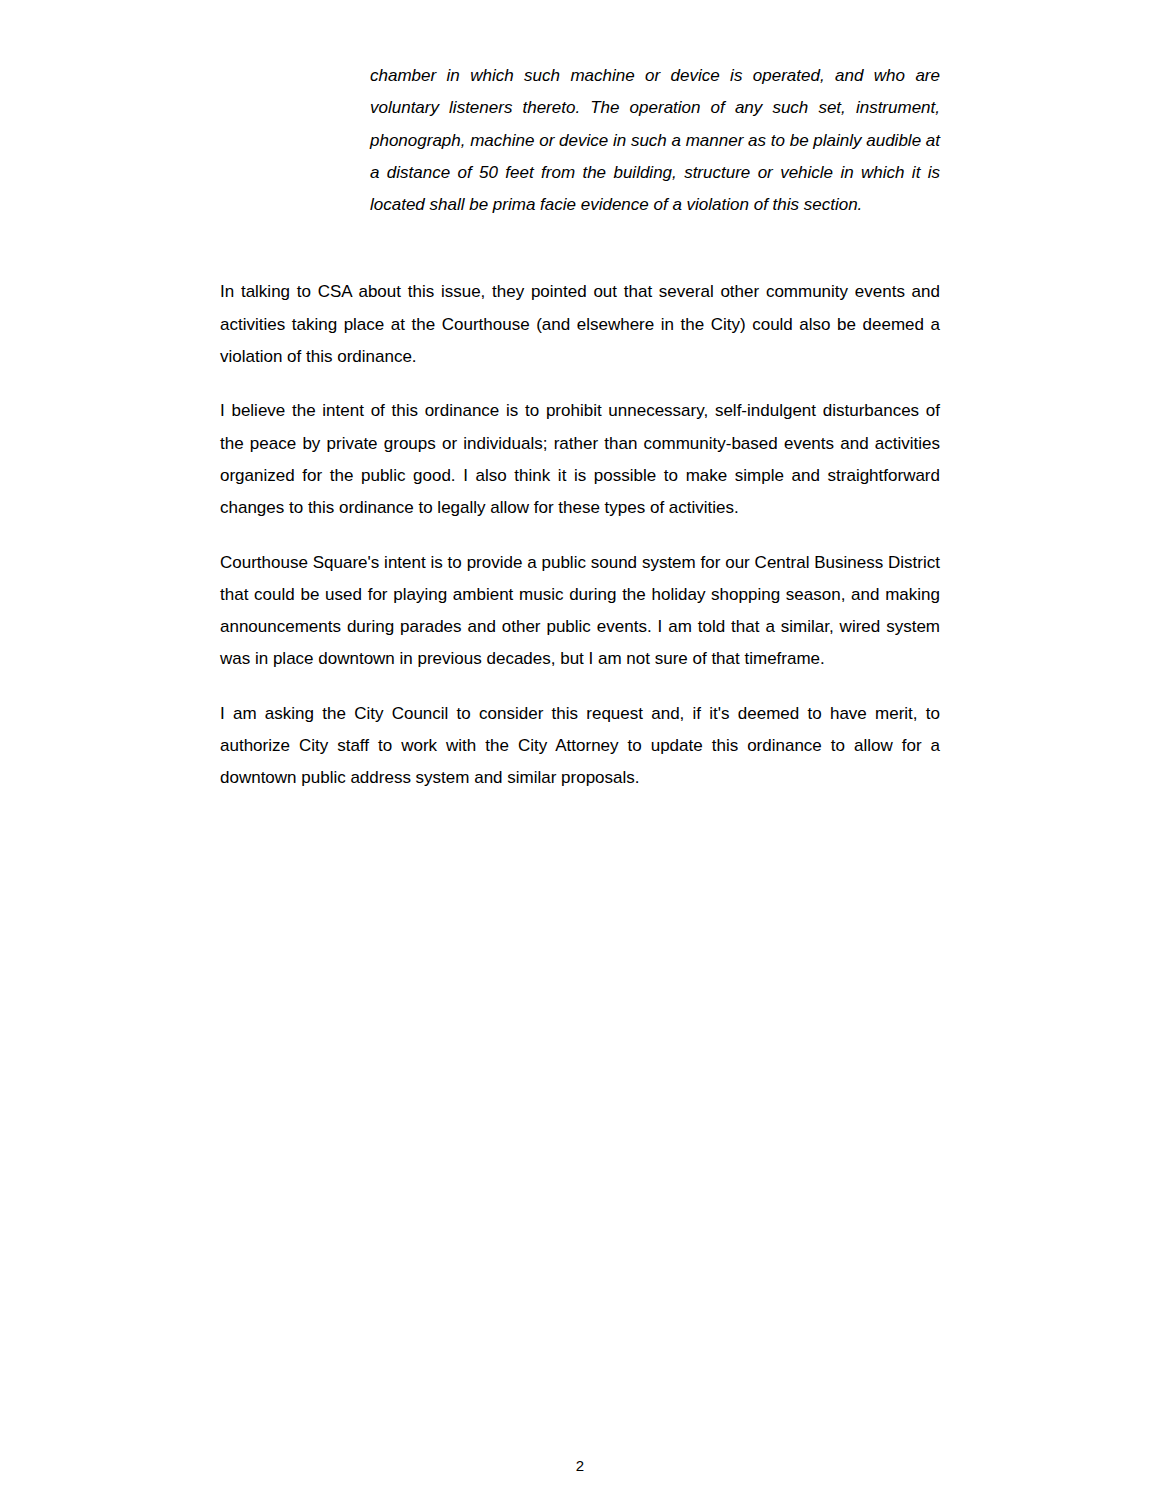chamber in which such machine or device is operated, and who are voluntary listeners thereto. The operation of any such set, instrument, phonograph, machine or device in such a manner as to be plainly audible at a distance of 50 feet from the building, structure or vehicle in which it is located shall be prima facie evidence of a violation of this section.
In talking to CSA about this issue, they pointed out that several other community events and activities taking place at the Courthouse (and elsewhere in the City) could also be deemed a violation of this ordinance.
I believe the intent of this ordinance is to prohibit unnecessary, self-indulgent disturbances of the peace by private groups or individuals; rather than community-based events and activities organized for the public good. I also think it is possible to make simple and straightforward changes to this ordinance to legally allow for these types of activities.
Courthouse Square's intent is to provide a public sound system for our Central Business District that could be used for playing ambient music during the holiday shopping season, and making announcements during parades and other public events. I am told that a similar, wired system was in place downtown in previous decades, but I am not sure of that timeframe.
I am asking the City Council to consider this request and, if it's deemed to have merit, to authorize City staff to work with the City Attorney to update this ordinance to allow for a downtown public address system and similar proposals.
2